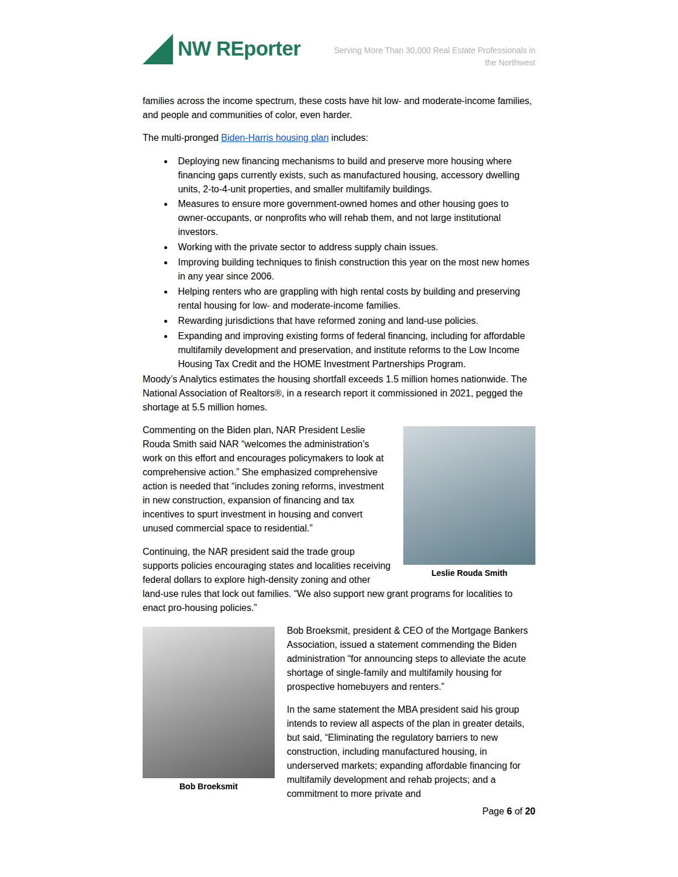NW REporter
Serving More Than 30,000 Real Estate Professionals in the Northwest
families across the income spectrum, these costs have hit low- and moderate-income families, and people and communities of color, even harder.
The multi-pronged Biden-Harris housing plan includes:
Deploying new financing mechanisms to build and preserve more housing where financing gaps currently exists, such as manufactured housing, accessory dwelling units, 2-to-4-unit properties, and smaller multifamily buildings.
Measures to ensure more government-owned homes and other housing goes to owner-occupants, or nonprofits who will rehab them, and not large institutional investors.
Working with the private sector to address supply chain issues.
Improving building techniques to finish construction this year on the most new homes in any year since 2006.
Helping renters who are grappling with high rental costs by building and preserving rental housing for low- and moderate-income families.
Rewarding jurisdictions that have reformed zoning and land-use policies.
Expanding and improving existing forms of federal financing, including for affordable multifamily development and preservation, and institute reforms to the Low Income Housing Tax Credit and the HOME Investment Partnerships Program.
Moody’s Analytics estimates the housing shortfall exceeds 1.5 million homes nationwide. The National Association of Realtors®, in a research report it commissioned in 2021, pegged the shortage at 5.5 million homes.
Leslie Rouda Smith
Commenting on the Biden plan, NAR President Leslie Rouda Smith said NAR “welcomes the administration’s work on this effort and encourages policymakers to look at comprehensive action.” She emphasized comprehensive action is needed that “includes zoning reforms, investment in new construction, expansion of financing and tax incentives to spurt investment in housing and convert unused commercial space to residential.”
Continuing, the NAR president said the trade group supports policies encouraging states and localities receiving federal dollars to explore high-density zoning and other land-use rules that lock out families. “We also support new grant programs for localities to enact pro-housing policies.”
Bob Broeksmit
Bob Broeksmit, president & CEO of the Mortgage Bankers Association, issued a statement commending the Biden administration “for announcing steps to alleviate the acute shortage of single-family and multifamily housing for prospective homebuyers and renters.”
In the same statement the MBA president said his group intends to review all aspects of the plan in greater details, but said, “Eliminating the regulatory barriers to new construction, including manufactured housing, in underserved markets; expanding affordable financing for multifamily development and rehab projects; and a commitment to more private and
Page 6 of 20